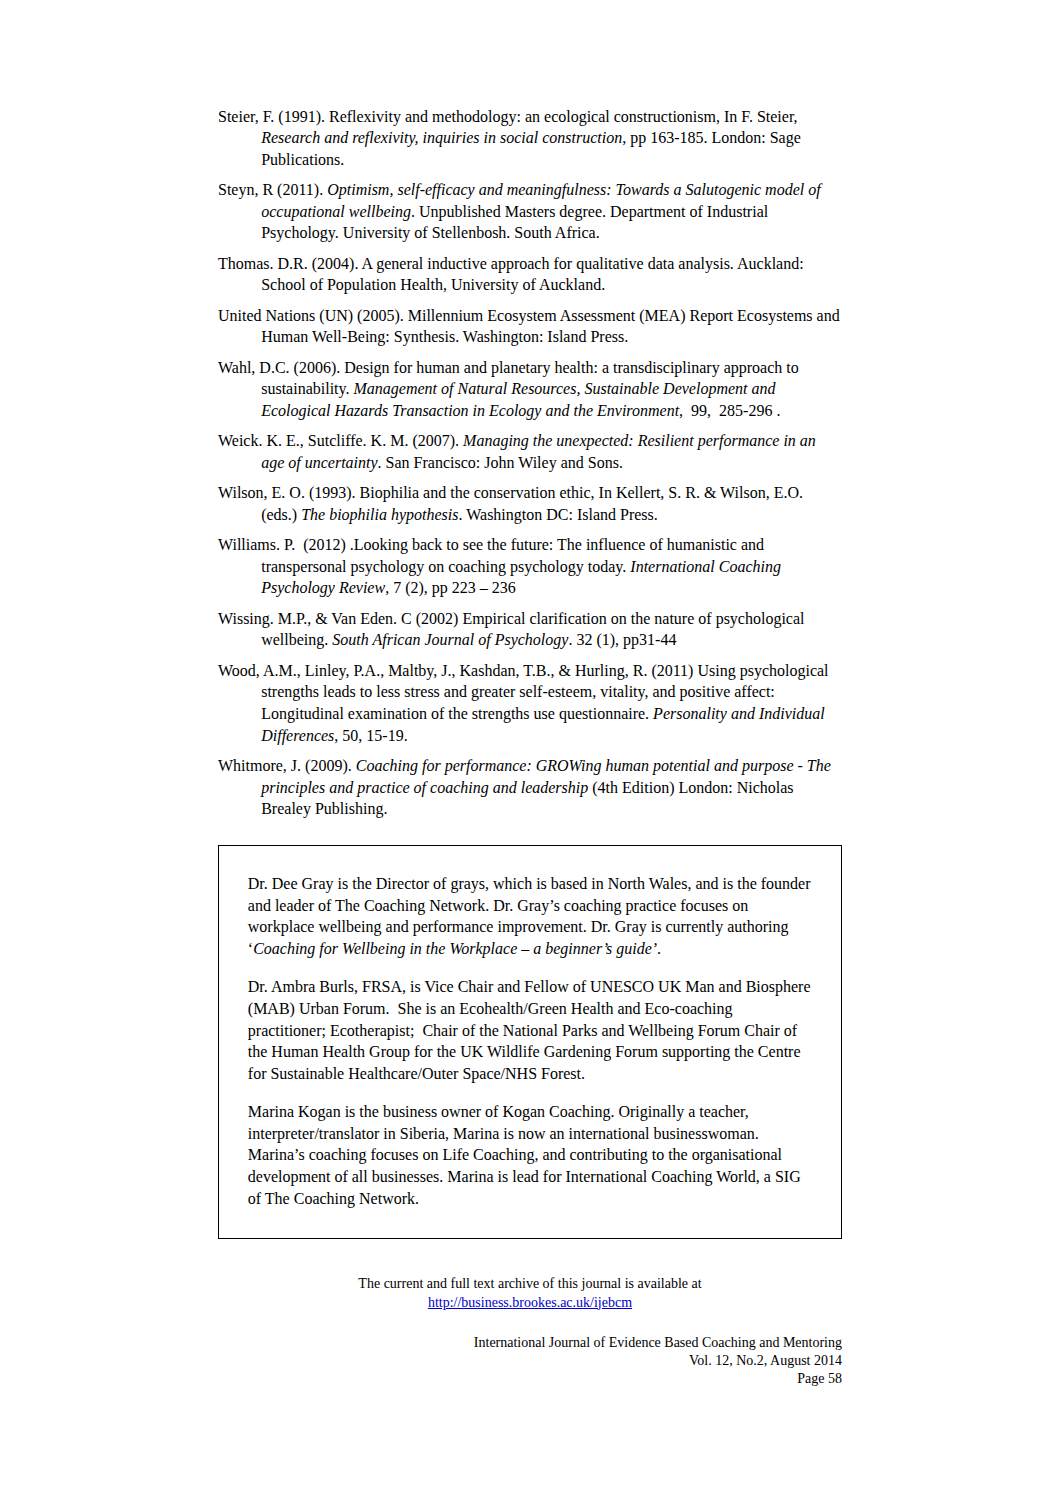Steier, F. (1991). Reflexivity and methodology: an ecological constructionism, In F. Steier, Research and reflexivity, inquiries in social construction, pp 163-185. London: Sage Publications.
Steyn, R (2011). Optimism, self-efficacy and meaningfulness: Towards a Salutogenic model of occupational wellbeing. Unpublished Masters degree. Department of Industrial Psychology. University of Stellenbosh. South Africa.
Thomas. D.R. (2004). A general inductive approach for qualitative data analysis. Auckland: School of Population Health, University of Auckland.
United Nations (UN) (2005). Millennium Ecosystem Assessment (MEA) Report Ecosystems and Human Well-Being: Synthesis. Washington: Island Press.
Wahl, D.C. (2006). Design for human and planetary health: a transdisciplinary approach to sustainability. Management of Natural Resources, Sustainable Development and Ecological Hazards Transaction in Ecology and the Environment, 99, 285-296 .
Weick. K. E., Sutcliffe. K. M. (2007). Managing the unexpected: Resilient performance in an age of uncertainty. San Francisco: John Wiley and Sons.
Wilson, E. O. (1993). Biophilia and the conservation ethic, In Kellert, S. R. & Wilson, E.O. (eds.) The biophilia hypothesis. Washington DC: Island Press.
Williams. P. (2012) .Looking back to see the future: The influence of humanistic and transpersonal psychology on coaching psychology today. International Coaching Psychology Review, 7 (2), pp 223 – 236
Wissing. M.P., & Van Eden. C (2002) Empirical clarification on the nature of psychological wellbeing. South African Journal of Psychology. 32 (1), pp31-44
Wood, A.M., Linley, P.A., Maltby, J., Kashdan, T.B., & Hurling, R. (2011) Using psychological strengths leads to less stress and greater self-esteem, vitality, and positive affect: Longitudinal examination of the strengths use questionnaire. Personality and Individual Differences, 50, 15-19.
Whitmore, J. (2009). Coaching for performance: GROWing human potential and purpose - The principles and practice of coaching and leadership (4th Edition) London: Nicholas Brealey Publishing.
Dr. Dee Gray is the Director of grays, which is based in North Wales, and is the founder and leader of The Coaching Network. Dr. Gray’s coaching practice focuses on workplace wellbeing and performance improvement. Dr. Gray is currently authoring ‘Coaching for Wellbeing in the Workplace – a beginner’s guide’.
Dr. Ambra Burls, FRSA, is Vice Chair and Fellow of UNESCO UK Man and Biosphere (MAB) Urban Forum. She is an Ecohealth/Green Health and Eco-coaching practitioner; Ecotherapist; Chair of the National Parks and Wellbeing Forum Chair of the Human Health Group for the UK Wildlife Gardening Forum supporting the Centre for Sustainable Healthcare/Outer Space/NHS Forest.
Marina Kogan is the business owner of Kogan Coaching. Originally a teacher, interpreter/translator in Siberia, Marina is now an international businesswoman. Marina’s coaching focuses on Life Coaching, and contributing to the organisational development of all businesses. Marina is lead for International Coaching World, a SIG of The Coaching Network.
The current and full text archive of this journal is available at
http://business.brookes.ac.uk/ijebcm
International Journal of Evidence Based Coaching and Mentoring
Vol. 12, No.2, August 2014
Page 58